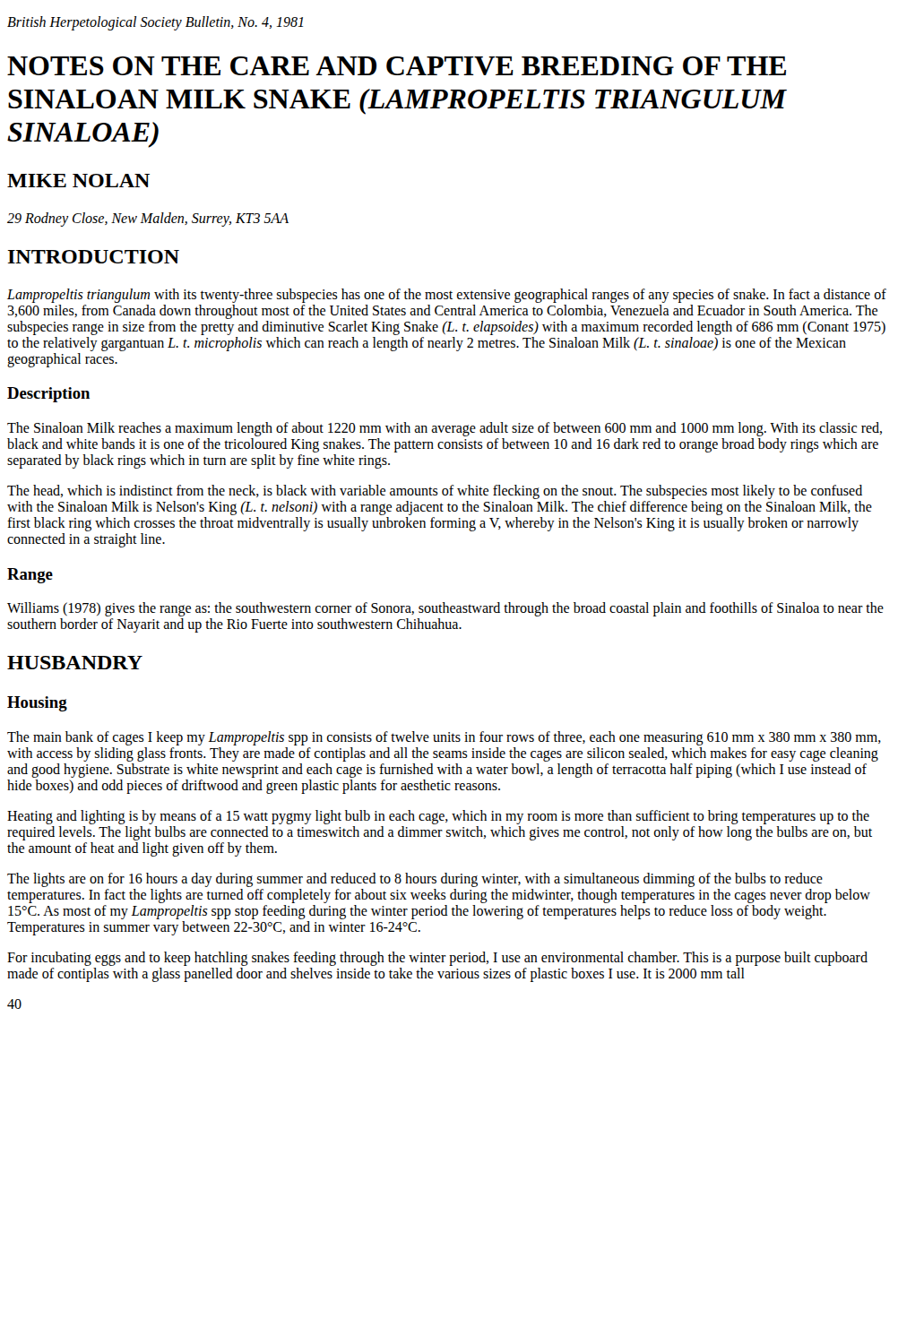British Herpetological Society Bulletin, No. 4, 1981
NOTES ON THE CARE AND CAPTIVE BREEDING OF THE SINALOAN MILK SNAKE (LAMPROPELTIS TRIANGULUM SINALOAE)
MIKE NOLAN
29 Rodney Close, New Malden, Surrey, KT3 5AA
INTRODUCTION
Lampropeltis triangulum with its twenty-three subspecies has one of the most extensive geographical ranges of any species of snake. In fact a distance of 3,600 miles, from Canada down throughout most of the United States and Central America to Colombia, Venezuela and Ecuador in South America. The subspecies range in size from the pretty and diminutive Scarlet King Snake (L. t. elapsoides) with a maximum recorded length of 686 mm (Conant 1975) to the relatively gargantuan L. t. micropholis which can reach a length of nearly 2 metres. The Sinaloan Milk (L. t. sinaloae) is one of the Mexican geographical races.
Description
The Sinaloan Milk reaches a maximum length of about 1220 mm with an average adult size of between 600 mm and 1000 mm long. With its classic red, black and white bands it is one of the tricoloured King snakes. The pattern consists of between 10 and 16 dark red to orange broad body rings which are separated by black rings which in turn are split by fine white rings.
The head, which is indistinct from the neck, is black with variable amounts of white flecking on the snout. The subspecies most likely to be confused with the Sinaloan Milk is Nelson's King (L. t. nelsoni) with a range adjacent to the Sinaloan Milk. The chief difference being on the Sinaloan Milk, the first black ring which crosses the throat midventrally is usually unbroken forming a V, whereby in the Nelson's King it is usually broken or narrowly connected in a straight line.
Range
Williams (1978) gives the range as: the southwestern corner of Sonora, southeastward through the broad coastal plain and foothills of Sinaloa to near the southern border of Nayarit and up the Rio Fuerte into southwestern Chihuahua.
HUSBANDRY
Housing
The main bank of cages I keep my Lampropeltis spp in consists of twelve units in four rows of three, each one measuring 610 mm x 380 mm x 380 mm, with access by sliding glass fronts. They are made of contiplas and all the seams inside the cages are silicon sealed, which makes for easy cage cleaning and good hygiene. Substrate is white newsprint and each cage is furnished with a water bowl, a length of terracotta half piping (which I use instead of hide boxes) and odd pieces of driftwood and green plastic plants for aesthetic reasons.
Heating and lighting is by means of a 15 watt pygmy light bulb in each cage, which in my room is more than sufficient to bring temperatures up to the required levels. The light bulbs are connected to a timeswitch and a dimmer switch, which gives me control, not only of how long the bulbs are on, but the amount of heat and light given off by them.
The lights are on for 16 hours a day during summer and reduced to 8 hours during winter, with a simultaneous dimming of the bulbs to reduce temperatures. In fact the lights are turned off completely for about six weeks during the midwinter, though temperatures in the cages never drop below 15°C. As most of my Lampropeltis spp stop feeding during the winter period the lowering of temperatures helps to reduce loss of body weight. Temperatures in summer vary between 22-30°C, and in winter 16-24°C.
For incubating eggs and to keep hatchling snakes feeding through the winter period, I use an environmental chamber. This is a purpose built cupboard made of contiplas with a glass panelled door and shelves inside to take the various sizes of plastic boxes I use. It is 2000 mm tall
40